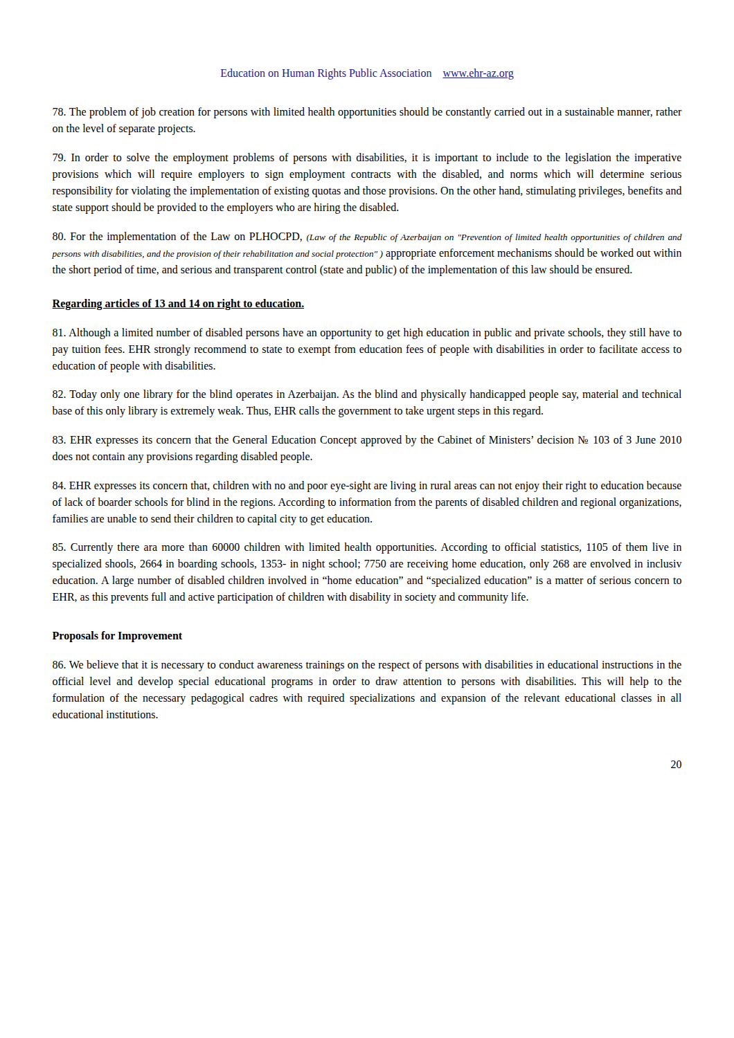Education on Human Rights Public Association www.ehr-az.org
78. The problem of job creation for persons with limited health opportunities should be constantly carried out in a sustainable manner, rather on the level of separate projects.
79. In order to solve the employment problems of persons with disabilities, it is important to include to the legislation the imperative provisions which will require employers to sign employment contracts with the disabled, and norms which will determine serious responsibility for violating the implementation of existing quotas and those provisions. On the other hand, stimulating privileges, benefits and state support should be provided to the employers who are hiring the disabled.
80. For the implementation of the Law on PLHOCPD, (Law of the Republic of Azerbaijan on "Prevention of limited health opportunities of children and persons with disabilities, and the provision of their rehabilitation and social protection" ) appropriate enforcement mechanisms should be worked out within the short period of time, and serious and transparent control (state and public) of the implementation of this law should be ensured.
Regarding articles of 13 and 14 on right to education.
81. Although a limited number of disabled persons have an opportunity to get high education in public and private schools, they still have to pay tuition fees. EHR strongly recommend to state to exempt from education fees of people with disabilities in order to facilitate access to education of people with disabilities.
82. Today only one library for the blind operates in Azerbaijan. As the blind and physically handicapped people say, material and technical base of this only library is extremely weak. Thus, EHR calls the government to take urgent steps in this regard.
83. EHR expresses its concern that the General Education Concept approved by the Cabinet of Ministers’ decision № 103 of 3 June 2010 does not contain any provisions regarding disabled people.
84. EHR expresses its concern that, children with no and poor eye-sight are living in rural areas can not enjoy their right to education because of lack of boarder schools for blind in the regions. According to information from the parents of disabled children and regional organizations, families are unable to send their children to capital city to get education.
85. Currently there ara more than 60000 children with limited health opportunities. According to official statistics, 1105 of them live in specialized shools, 2664 in boarding schools, 1353- in night school; 7750 are receiving home education, only 268 are envolved in inclusiv education. A large number of disabled children involved in “home education” and “specialized education” is a matter of serious concern to EHR, as this prevents full and active participation of children with disability in society and community life.
Proposals for Improvement
86. We believe that it is necessary to conduct awareness trainings on the respect of persons with disabilities in educational instructions in the official level and develop special educational programs in order to draw attention to persons with disabilities. This will help to the formulation of the necessary pedagogical cadres with required specializations and expansion of the relevant educational classes in all educational institutions.
20